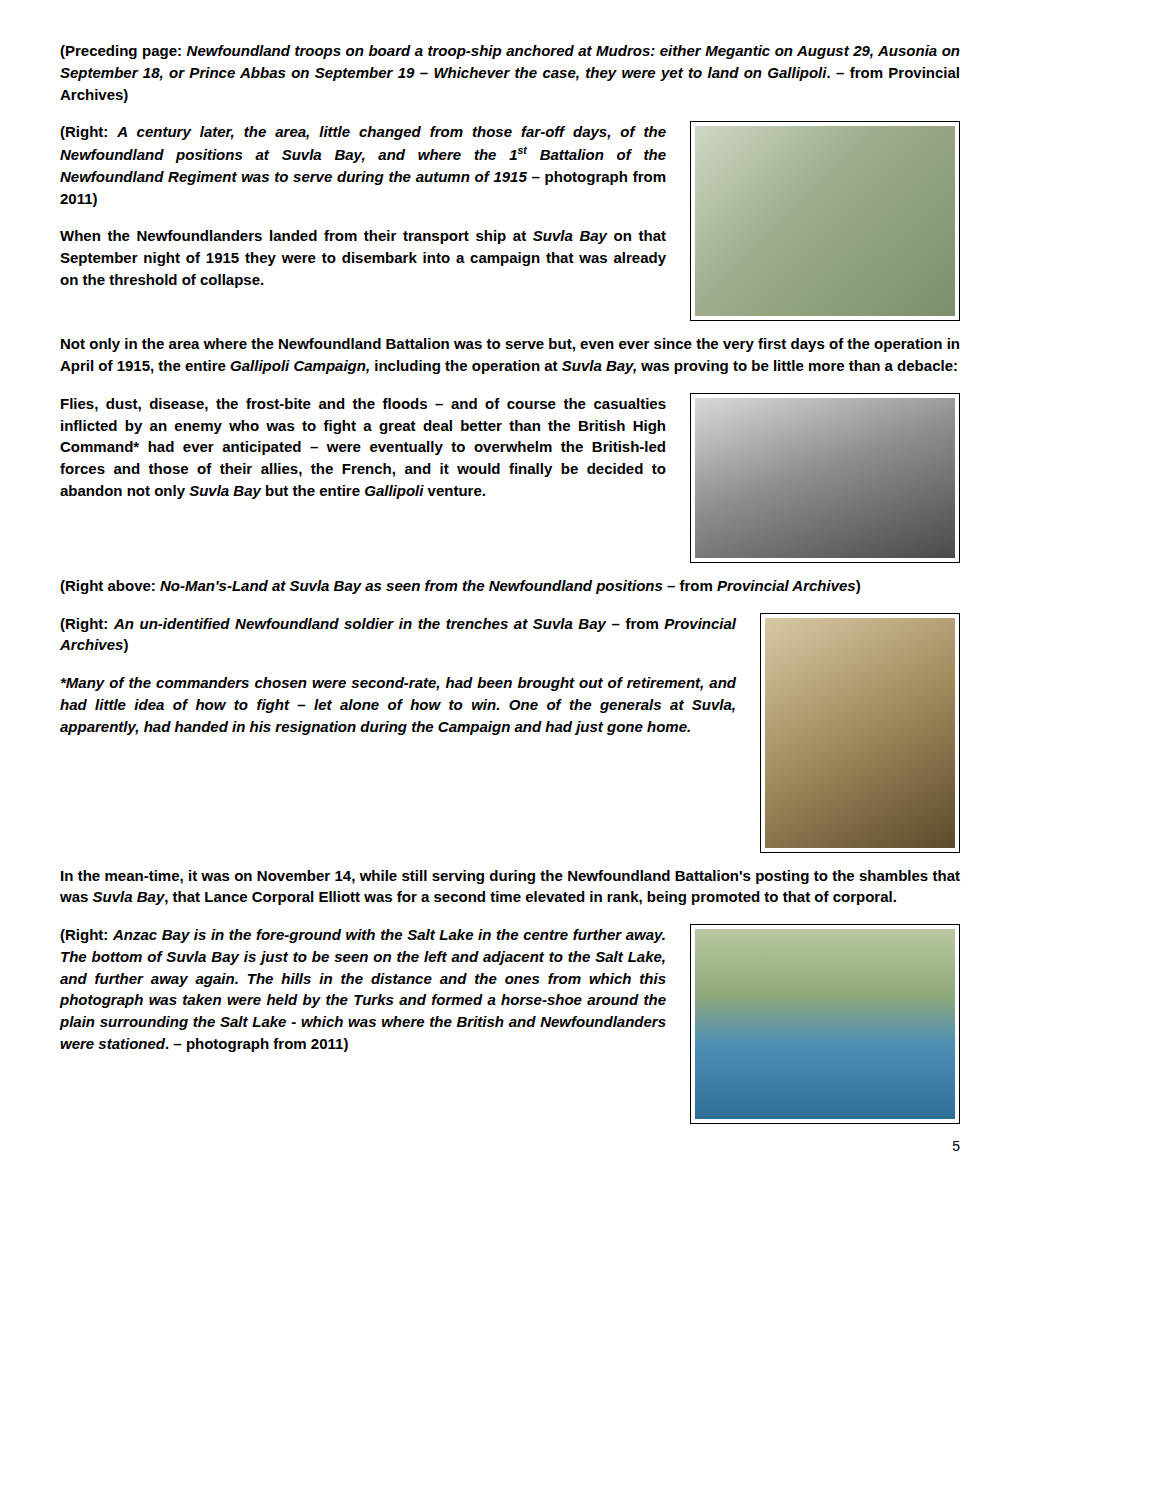(Preceding page: Newfoundland troops on board a troop-ship anchored at Mudros: either Megantic on August 29, Ausonia on September 18, or Prince Abbas on September 19 – Whichever the case, they were yet to land on Gallipoli. – from Provincial Archives)
(Right: A century later, the area, little changed from those far-off days, of the Newfoundland positions at Suvla Bay, and where the 1st Battalion of the Newfoundland Regiment was to serve during the autumn of 1915 – photograph from 2011)
When the Newfoundlanders landed from their transport ship at Suvla Bay on that September night of 1915 they were to disembark into a campaign that was already on the threshold of collapse.
Not only in the area where the Newfoundland Battalion was to serve but, even ever since the very first days of the operation in April of 1915, the entire Gallipoli Campaign, including the operation at Suvla Bay, was proving to be little more than a debacle:
Flies, dust, disease, the frost-bite and the floods – and of course the casualties inflicted by an enemy who was to fight a great deal better than the British High Command* had ever anticipated – were eventually to overwhelm the British-led forces and those of their allies, the French, and it would finally be decided to abandon not only Suvla Bay but the entire Gallipoli venture.
(Right above: No-Man's-Land at Suvla Bay as seen from the Newfoundland positions – from Provincial Archives)
(Right: An un-identified Newfoundland soldier in the trenches at Suvla Bay – from Provincial Archives)
*Many of the commanders chosen were second-rate, had been brought out of retirement, and had little idea of how to fight – let alone of how to win. One of the generals at Suvla, apparently, had handed in his resignation during the Campaign and had just gone home.
In the mean-time, it was on November 14, while still serving during the Newfoundland Battalion's posting to the shambles that was Suvla Bay, that Lance Corporal Elliott was for a second time elevated in rank, being promoted to that of corporal.
(Right: Anzac Bay is in the fore-ground with the Salt Lake in the centre further away. The bottom of Suvla Bay is just to be seen on the left and adjacent to the Salt Lake, and further away again. The hills in the distance and the ones from which this photograph was taken were held by the Turks and formed a horse-shoe around the plain surrounding the Salt Lake - which was where the British and Newfoundlanders were stationed. – photograph from 2011)
5